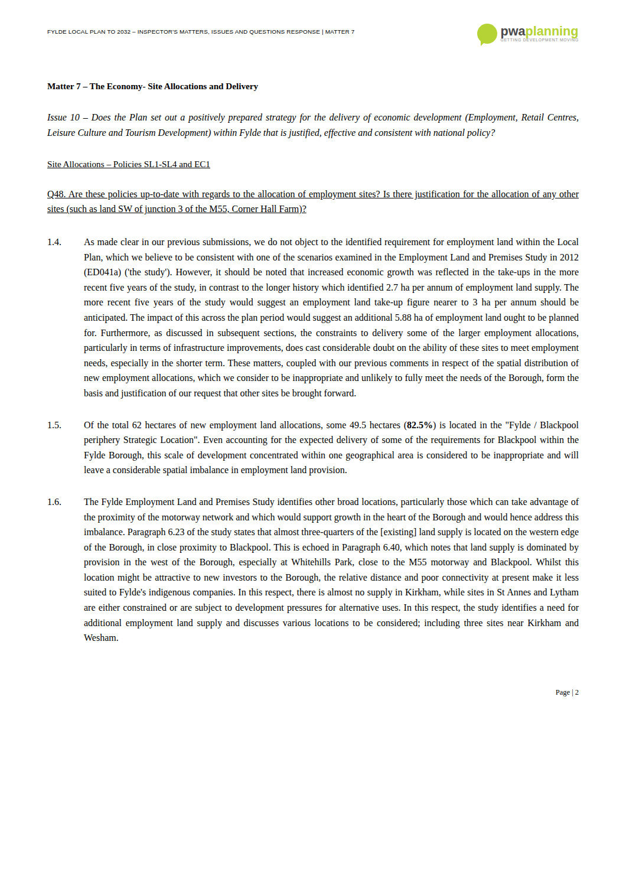Fylde Local Plan to 2032 – Inspector's Matters, Issues and Questions Response | Matter 7
pwa planning Getting Development Moving
Matter 7 – The Economy- Site Allocations and Delivery
Issue 10 – Does the Plan set out a positively prepared strategy for the delivery of economic development (Employment, Retail Centres, Leisure Culture and Tourism Development) within Fylde that is justified, effective and consistent with national policy?
Site Allocations – Policies SL1-SL4 and EC1
Q48. Are these policies up-to-date with regards to the allocation of employment sites? Is there justification for the allocation of any other sites (such as land SW of junction 3 of the M55, Corner Hall Farm)?
1.4.
As made clear in our previous submissions, we do not object to the identified requirement for employment land within the Local Plan, which we believe to be consistent with one of the scenarios examined in the Employment Land and Premises Study in 2012 (ED041a) ('the study'). However, it should be noted that increased economic growth was reflected in the take-ups in the more recent five years of the study, in contrast to the longer history which identified 2.7 ha per annum of employment land supply. The more recent five years of the study would suggest an employment land take-up figure nearer to 3 ha per annum should be anticipated. The impact of this across the plan period would suggest an additional 5.88 ha of employment land ought to be planned for. Furthermore, as discussed in subsequent sections, the constraints to delivery some of the larger employment allocations, particularly in terms of infrastructure improvements, does cast considerable doubt on the ability of these sites to meet employment needs, especially in the shorter term. These matters, coupled with our previous comments in respect of the spatial distribution of new employment allocations, which we consider to be inappropriate and unlikely to fully meet the needs of the Borough, form the basis and justification of our request that other sites be brought forward.
1.5.
Of the total 62 hectares of new employment land allocations, some 49.5 hectares (82.5%) is located in the "Fylde / Blackpool periphery Strategic Location". Even accounting for the expected delivery of some of the requirements for Blackpool within the Fylde Borough, this scale of development concentrated within one geographical area is considered to be inappropriate and will leave a considerable spatial imbalance in employment land provision.
1.6.
The Fylde Employment Land and Premises Study identifies other broad locations, particularly those which can take advantage of the proximity of the motorway network and which would support growth in the heart of the Borough and would hence address this imbalance. Paragraph 6.23 of the study states that almost three-quarters of the [existing] land supply is located on the western edge of the Borough, in close proximity to Blackpool. This is echoed in Paragraph 6.40, which notes that land supply is dominated by provision in the west of the Borough, especially at Whitehills Park, close to the M55 motorway and Blackpool. Whilst this location might be attractive to new investors to the Borough, the relative distance and poor connectivity at present make it less suited to Fylde's indigenous companies. In this respect, there is almost no supply in Kirkham, while sites in St Annes and Lytham are either constrained or are subject to development pressures for alternative uses. In this respect, the study identifies a need for additional employment land supply and discusses various locations to be considered; including three sites near Kirkham and Wesham.
Page | 2